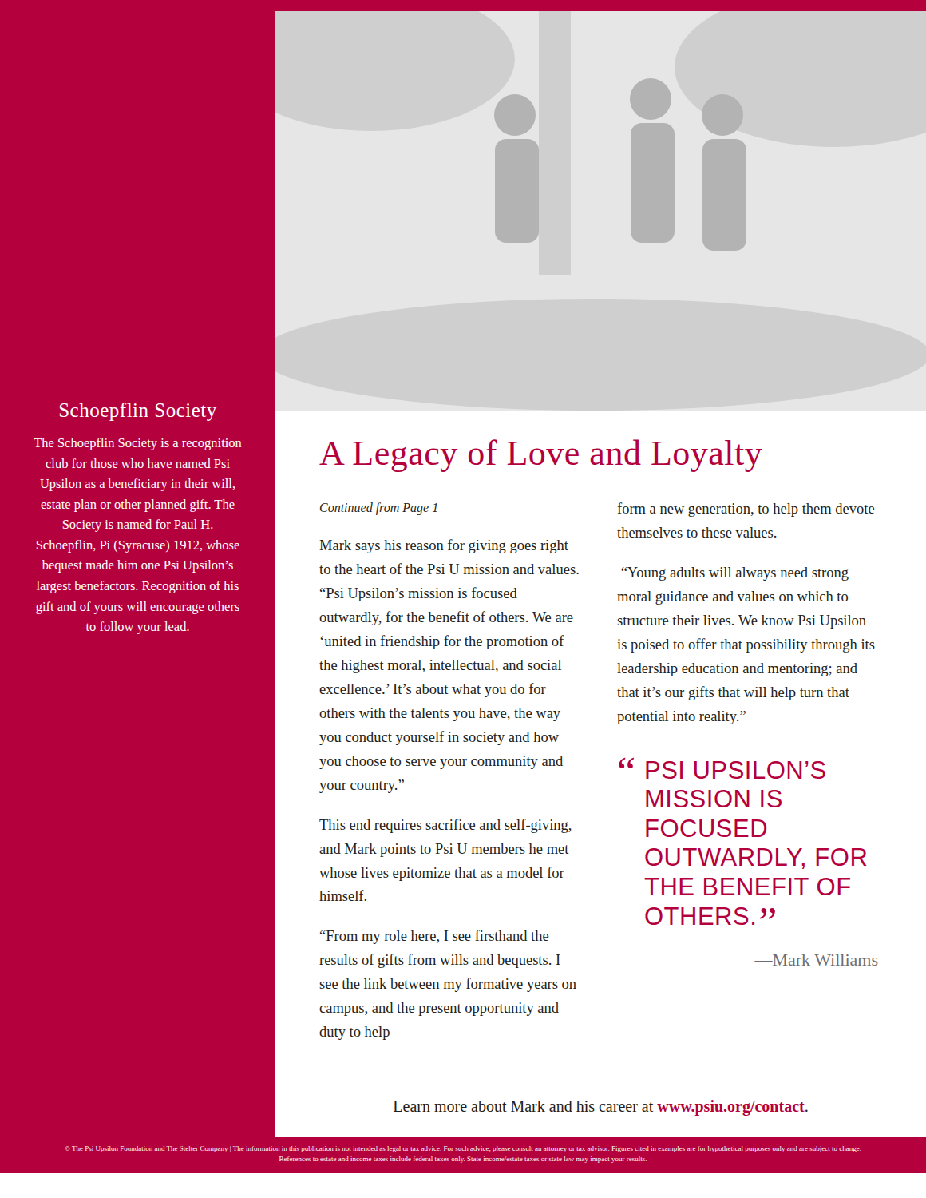Schoepflin Society
The Schoepflin Society is a recognition club for those who have named Psi Upsilon as a beneficiary in their will, estate plan or other planned gift. The Society is named for Paul H. Schoepflin, Pi (Syracuse) 1912, whose bequest made him one Psi Upsilon’s largest benefactors. Recognition of his gift and of yours will encourage others to follow your lead.
A Legacy of Love and Loyalty
Continued from Page 1
Mark says his reason for giving goes right to the heart of the Psi U mission and values. “Psi Upsilon’s mission is focused outwardly, for the benefit of others. We are ‘united in friendship for the promotion of the highest moral, intellectual, and social excellence.’ It’s about what you do for others with the talents you have, the way you conduct yourself in society and how you choose to serve your community and your country.”
This end requires sacrifice and self-giving, and Mark points to Psi U members he met whose lives epitomize that as a model for himself.
“From my role here, I see firsthand the results of gifts from wills and bequests. I see the link between my formative years on campus, and the present opportunity and duty to help
form a new generation, to help them devote themselves to these values.
“Young adults will always need strong moral guidance and values on which to structure their lives. We know Psi Upsilon is poised to offer that possibility through its leadership education and mentoring; and that it’s our gifts that will help turn that potential into reality.”
“
Psi Upsilon’s mission is focused outwardly, for the benefit of others.”
—Mark Williams
Learn more about Mark and his career at www.psiu.org/contact.
© The Psi Upsilon Foundation and The Stelter Company | The information in this publication is not intended as legal or tax advice. For such advice, please consult an attorney or tax advisor. Figures cited in examples are for hypothetical purposes only and are subject to change. References to estate and income taxes include federal taxes only. State income/estate taxes or state law may impact your results.